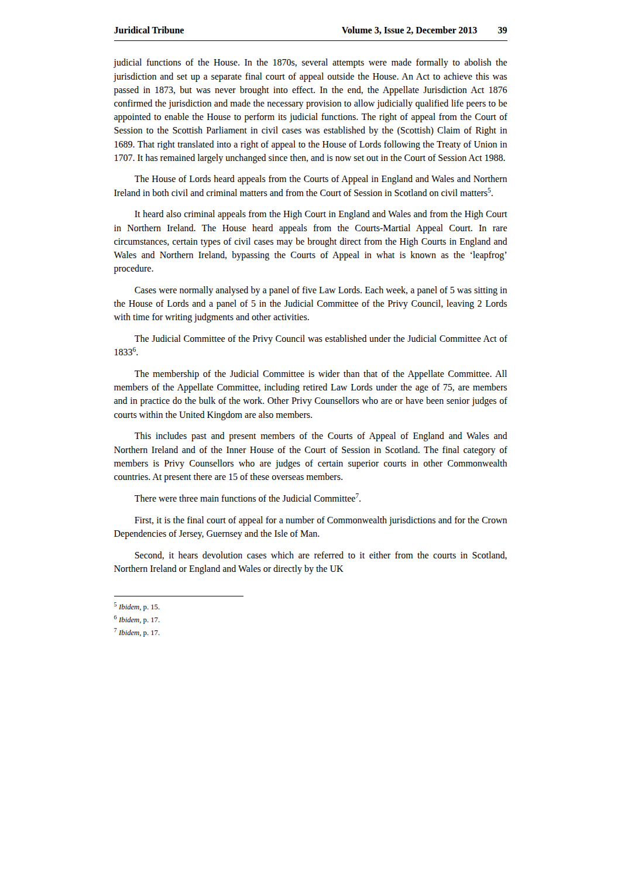Juridical Tribune Volume 3, Issue 2, December 201339
judicial functions of the House. In the 1870s, several attempts were made formally to abolish the jurisdiction and set up a separate final court of appeal outside the House. An Act to achieve this was passed in 1873, but was never brought into effect. In the end, the Appellate Jurisdiction Act 1876 confirmed the jurisdiction and made the necessary provision to allow judicially qualified life peers to be appointed to enable the House to perform its judicial functions. The right of appeal from the Court of Session to the Scottish Parliament in civil cases was established by the (Scottish) Claim of Right in 1689. That right translated into a right of appeal to the House of Lords following the Treaty of Union in 1707. It has remained largely unchanged since then, and is now set out in the Court of Session Act 1988.
The House of Lords heard appeals from the Courts of Appeal in England and Wales and Northern Ireland in both civil and criminal matters and from the Court of Session in Scotland on civil matters5.
It heard also criminal appeals from the High Court in England and Wales and from the High Court in Northern Ireland. The House heard appeals from the Courts-Martial Appeal Court. In rare circumstances, certain types of civil cases may be brought direct from the High Courts in England and Wales and Northern Ireland, bypassing the Courts of Appeal in what is known as the ‘leapfrog’ procedure.
Cases were normally analysed by a panel of five Law Lords. Each week, a panel of 5 was sitting in the House of Lords and a panel of 5 in the Judicial Committee of the Privy Council, leaving 2 Lords with time for writing judgments and other activities.
The Judicial Committee of the Privy Council was established under the Judicial Committee Act of 18336.
The membership of the Judicial Committee is wider than that of the Appellate Committee. All members of the Appellate Committee, including retired Law Lords under the age of 75, are members and in practice do the bulk of the work. Other Privy Counsellors who are or have been senior judges of courts within the United Kingdom are also members.
This includes past and present members of the Courts of Appeal of England and Wales and Northern Ireland and of the Inner House of the Court of Session in Scotland. The final category of members is Privy Counsellors who are judges of certain superior courts in other Commonwealth countries. At present there are 15 of these overseas members.
There were three main functions of the Judicial Committee7.
First, it is the final court of appeal for a number of Commonwealth jurisdictions and for the Crown Dependencies of Jersey, Guernsey and the Isle of Man.
Second, it hears devolution cases which are referred to it either from the courts in Scotland, Northern Ireland or England and Wales or directly by the UK
5 Ibidem, p. 15.
6 Ibidem, p. 17.
7 Ibidem, p. 17.